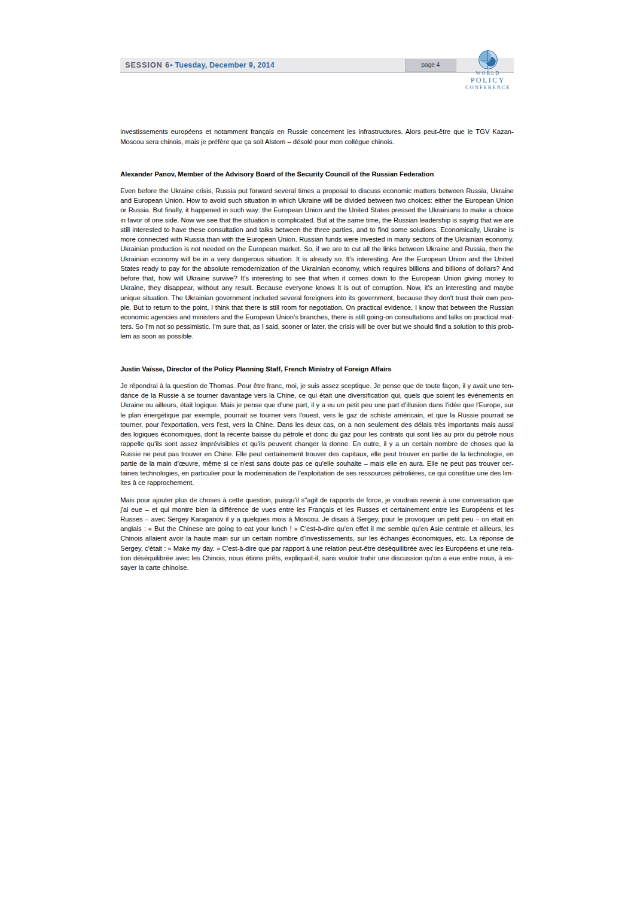SESSION 6• Tuesday, December 9, 2014
page 4
WORLDPOLICYCONFERENCE
investissements européens et notamment français en Russie concernent les infrastructures. Alors peut-être que le TGV Kazan-Moscou sera chinois, mais je préfère que ça soit Alstom – désolé pour mon collègue chinois.
Alexander Panov, Member of the Advisory Board of the Security Council of the Russian Federation
Even before the Ukraine crisis, Russia put forward several times a proposal to discuss economic matters between Russia, Ukraine and European Union. How to avoid such situation in which Ukraine will be divided between two choices: either the European Union or Russia. But finally, it happened in such way: the European Union and the United States pressed the Ukrainians to make a choice in favor of one side. Now we see that the situation is complicated. But at the same time, the Russian leadership is saying that we are still interested to have these consultation and talks between the three parties, and to find some solutions. Economically, Ukraine is more connected with Russia than with the European Union. Russian funds were invested in many sectors of the Ukrainian economy. Ukrainian production is not needed on the European market. So, if we are to cut all the links between Ukraine and Russia, then the Ukrainian economy will be in a very dangerous situation. It is already so. It's interesting. Are the European Union and the United States ready to pay for the absolute remodernization of the Ukrainian economy, which requires billions and billions of dollars? And before that, how will Ukraine survive? It's interesting to see that when it comes down to the European Union giving money to Ukraine, they disappear, without any result. Because everyone knows it is out of corruption. Now, it's an interesting and maybe unique situation. The Ukrainian government included several foreigners into its government, because they don't trust their own people. But to return to the point, I think that there is still room for negotiation. On practical evidence, I know that between the Russian economic agencies and ministers and the European Union's branches, there is still going-on consultations and talks on practical matters. So I'm not so pessimistic. I'm sure that, as I said, sooner or later, the crisis will be over but we should find a solution to this problem as soon as possible.
Justin Vaïsse, Director of the Policy Planning Staff, French Ministry of Foreign Affairs
Je répondrai à la question de Thomas. Pour être franc, moi, je suis assez sceptique. Je pense que de toute façon, il y avait une tendance de la Russie à se tourner davantage vers la Chine, ce qui était une diversification qui, quels que soient les événements en Ukraine ou ailleurs, était logique. Mais je pense que d'une part, il y a eu un petit peu une part d'illusion dans l'idée que l'Europe, sur le plan énergétique par exemple, pourrait se tourner vers l'ouest, vers le gaz de schiste américain, et que la Russie pourrait se tourner, pour l'exportation, vers l'est, vers la Chine. Dans les deux cas, on a non seulement des délais très importants mais aussi des logiques économiques, dont la récente baisse du pétrole et donc du gaz pour les contrats qui sont liés au prix du pétrole nous rappelle qu'ils sont assez imprévisibles et qu'ils peuvent changer la donne. En outre, il y a un certain nombre de choses que la Russie ne peut pas trouver en Chine. Elle peut certainement trouver des capitaux, elle peut trouver en partie de la technologie, en partie de la main d'œuvre, même si ce n'est sans doute pas ce qu'elle souhaite – mais elle en aura. Elle ne peut pas trouver certaines technologies, en particulier pour la modernisation de l'exploitation de ses ressources pétrolières, ce qui constitue une des limites à ce rapprochement.
Mais pour ajouter plus de choses à cette question, puisqu'il s''agit de rapports de force, je voudrais revenir à une conversation que j'ai eue – et qui montre bien la différence de vues entre les Français et les Russes et certainement entre les Européens et les Russes – avec Sergey Karaganov il y a quelques mois à Moscou. Je disais à Sergey, pour le provoquer un petit peu – on était en anglais : « But the Chinese are going to eat your lunch ! » C'est-à-dire qu'en effet il me semble qu'en Asie centrale et ailleurs, les Chinois allaient avoir la haute main sur un certain nombre d'investissements, sur les échanges économiques, etc. La réponse de Sergey, c'était : « Make my day. » C'est-à-dire que par rapport à une relation peut-être déséquilibrée avec les Européens et une relation déséquilibrée avec les Chinois, nous étions prêts, expliquait-il, sans vouloir trahir une discussion qu'on a eue entre nous, à essayer la carte chinoise.